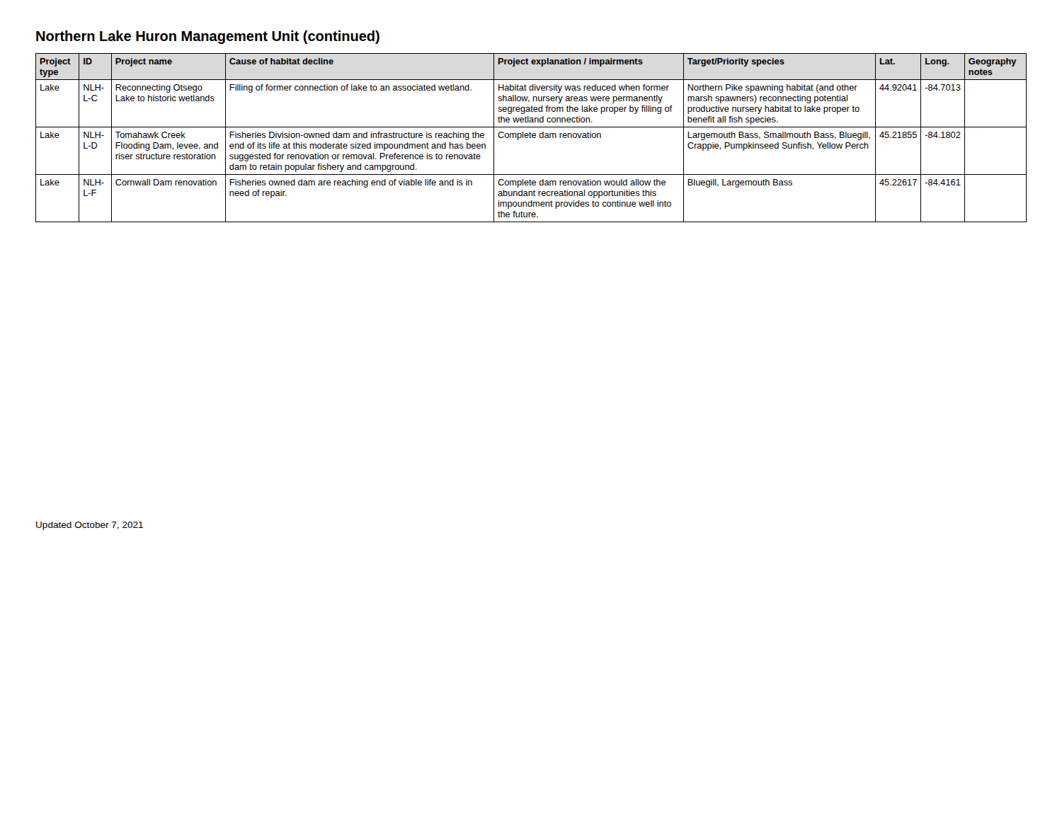Northern Lake Huron Management Unit (continued)
| Project type | ID | Project name | Cause of habitat decline | Project explanation / impairments | Target/Priority species | Lat. | Long. | Geography notes |
| --- | --- | --- | --- | --- | --- | --- | --- | --- |
| Lake | NLH-L-C | Reconnecting Otsego Lake to historic wetlands | Filling of former connection of lake to an associated wetland. | Habitat diversity was reduced when former shallow, nursery areas were permanently segregated from the lake proper by filling of the wetland connection. | Northern Pike spawning habitat (and other marsh spawners) reconnecting potential productive nursery habitat to lake proper to benefit all fish species. | 44.92041 | -84.7013 | |
| Lake | NLH-L-D | Tomahawk Creek Flooding Dam, levee, and riser structure restoration | Fisheries Division-owned dam and infrastructure is reaching the end of its life at this moderate sized impoundment and has been suggested for renovation or removal. Preference is to renovate dam to retain popular fishery and campground. | Complete dam renovation | Largemouth Bass, Smallmouth Bass, Bluegill, Crappie, Pumpkinseed Sunfish, Yellow Perch | 45.21855 | -84.1802 | |
| Lake | NLH-L-F | Cornwall Dam renovation | Fisheries owned dam are reaching end of viable life and is in need of repair. | Complete dam renovation would allow the abundant recreational opportunities this impoundment provides to continue well into the future. | Bluegill, Largemouth Bass | 45.22617 | -84.4161 | |
Updated October 7, 2021